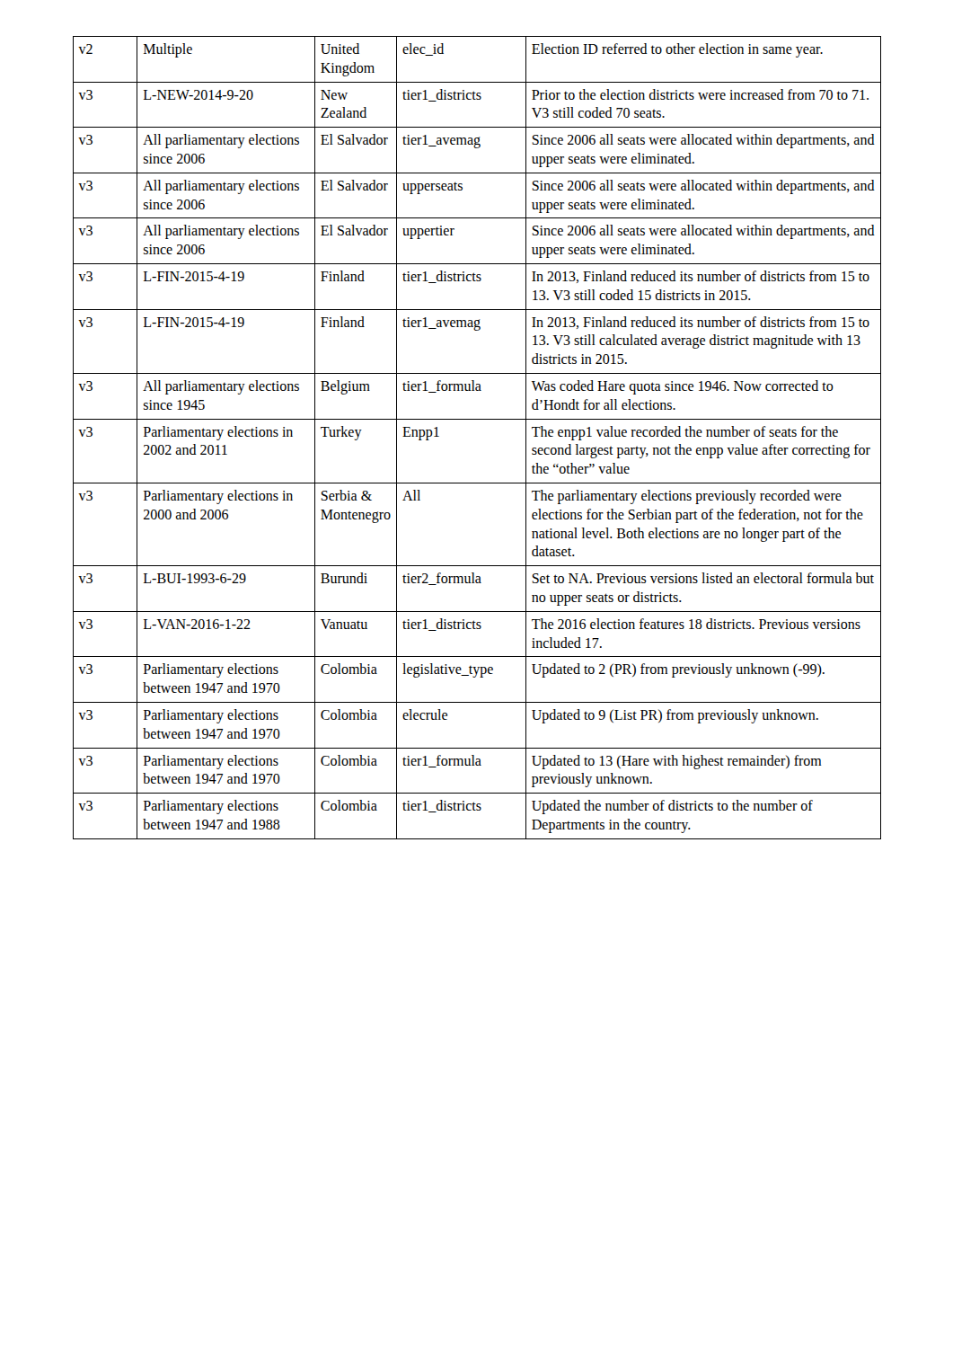| v2 | Multiple | United Kingdom | elec_id | Election ID referred to other election in same year. |
| v3 | L-NEW-2014-9-20 | New Zealand | tier1_districts | Prior to the election districts were increased from 70 to 71. V3 still coded 70 seats. |
| v3 | All parliamentary elections since 2006 | El Salvador | tier1_avemag | Since 2006 all seats were allocated within departments, and upper seats were eliminated. |
| v3 | All parliamentary elections since 2006 | El Salvador | upperseats | Since 2006 all seats were allocated within departments, and upper seats were eliminated. |
| v3 | All parliamentary elections since 2006 | El Salvador | uppertier | Since 2006 all seats were allocated within departments, and upper seats were eliminated. |
| v3 | L-FIN-2015-4-19 | Finland | tier1_districts | In 2013, Finland reduced its number of districts from 15 to 13. V3 still coded 15 districts in 2015. |
| v3 | L-FIN-2015-4-19 | Finland | tier1_avemag | In 2013, Finland reduced its number of districts from 15 to 13. V3 still calculated average district magnitude with 13 districts in 2015. |
| v3 | All parliamentary elections since 1945 | Belgium | tier1_formula | Was coded Hare quota since 1946. Now corrected to d’Hondt for all elections. |
| v3 | Parliamentary elections in 2002 and 2011 | Turkey | Enpp1 | The enpp1 value recorded the number of seats for the second largest party, not the enpp value after correcting for the “other” value |
| v3 | Parliamentary elections in 2000 and 2006 | Serbia & Montenegro | All | The parliamentary elections previously recorded were elections for the Serbian part of the federation, not for the national level. Both elections are no longer part of the dataset. |
| v3 | L-BUI-1993-6-29 | Burundi | tier2_formula | Set to NA. Previous versions listed an electoral formula but no upper seats or districts. |
| v3 | L-VAN-2016-1-22 | Vanuatu | tier1_districts | The 2016 election features 18 districts. Previous versions included 17. |
| v3 | Parliamentary elections between 1947 and 1970 | Colombia | legislative_type | Updated to 2 (PR) from previously unknown (-99). |
| v3 | Parliamentary elections between 1947 and 1970 | Colombia | elecrule | Updated to 9 (List PR) from previously unknown. |
| v3 | Parliamentary elections between 1947 and 1970 | Colombia | tier1_formula | Updated to 13 (Hare with highest remainder) from previously unknown. |
| v3 | Parliamentary elections between 1947 and 1988 | Colombia | tier1_districts | Updated the number of districts to the number of Departments in the country. |